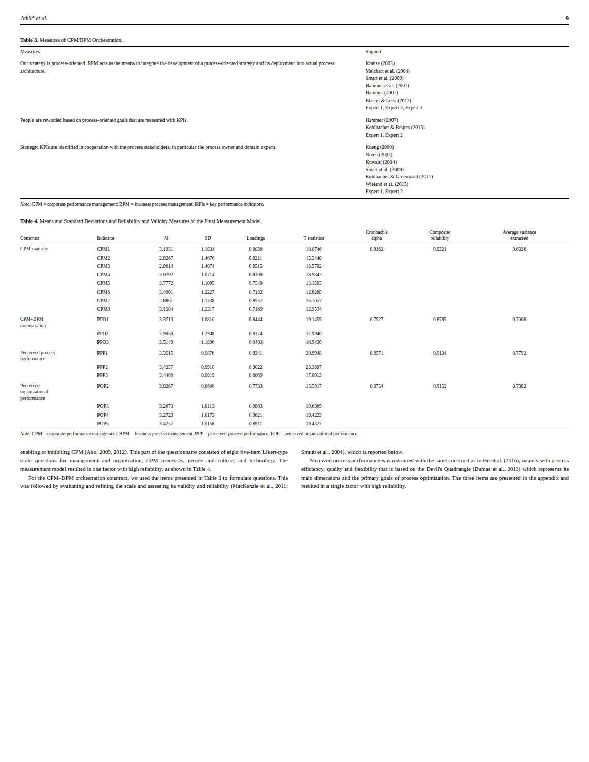Jaklič et al.
9
Table 3. Measures of CPM/BPM Orchestration.
| Measures | Support |
| --- | --- |
| Our strategy is process-oriented. BPM acts as the means to integrate the development of a process-oriented strategy and its deployment into actual process architecture. | Krause (2003) Melchert et al. (2004) Smart et al. (2009) Hammer et al. (2007) Hammer (2007) Blasini & Leist (2013) Expert 1, Expert 2, Expert 3 |
| People are rewarded based on process-oriented goals that are measured with KPIs. | Hammer (2007) Kohlbacher & Reijers (2013) Expert 1, Expert 2 |
| Strategic KPIs are identified in cooperation with the process stakeholders, in particular the process owner and domain experts. | Kueng (2000) Niven (2002) Kuwaiti (2004) Smart et al. (2009) Kohlbacher & Gruenwald (2011) Wieland et al. (2015) Expert 1, Expert 2 |
Note. CPM = corporate performance management; BPM = business process management; KPIs = key performance indicators.
Table 4. Means and Standard Deviations and Reliability and Validity Measures of the Final Measurement Model.
| Construct | Indicator | M | SD | Loadings | T statistics | Cronbach's alpha | Composite reliability | Average variance extracted |
| --- | --- | --- | --- | --- | --- | --- | --- | --- |
| CPM maturity | CPM1 | 3.1931 | 1.1834 | 0.8038 | 16.0746 | 0.9162 | 0.9321 | 0.6328 |
| | CPM2 | 2.8267 | 1.4676 | 0.8211 | 15.3440 | | | |
| | CPM3 | 2.8614 | 1.4074 | 0.8515 | 18.5702 | | | |
| | CPM4 | 3.0792 | 1.0714 | 0.8300 | 18.9847 | | | |
| | CPM5 | 3.7772 | 1.1085 | 0.7548 | 13.1583 | | | |
| | CPM6 | 3.4901 | 1.2227 | 0.7182 | 12.8288 | | | |
| | CPM7 | 2.8861 | 1.1338 | 0.8537 | 16.7057 | | | |
| | CPM8 | 3.1584 | 1.2317 | 0.7169 | 12.9534 | | | |
| CPM–BPM orchestration | PPO1 | 3.3713 | 1.0816 | 0.8444 | 19.1459 | 0.7927 | 0.8785 | 0.7068 |
| | PPO2 | 2.9950 | 1.2948 | 0.8374 | 17.9940 | | | |
| | PPO3 | 3.5149 | 1.1896 | 0.8403 | 16.9430 | | | |
| Perceived process performance | PPP1 | 3.3515 | 0.9876 | 0.9341 | 20.9948 | 0.8571 | 0.9134 | 0.7792 |
| | PPP2 | 3.4257 | 0.9910 | 0.9022 | 23.3887 | | | |
| | PPP3 | 3.4406 | 0.9819 | 0.8069 | 17.0013 | | | |
| Perceived organizational performance | POP2 | 3.8267 | 0.8666 | 0.7733 | 15.5917 | 0.8754 | 0.9152 | 0.7302 |
| | POP3 | 3.2673 | 1.0113 | 0.8863 | 19.6369 | | | |
| | POP4 | 3.2723 | 1.0173 | 0.8621 | 19.4223 | | | |
| | POP5 | 3.4257 | 1.0158 | 0.8911 | 19.4327 | | | |
Note. CPM = corporate performance management; BPM = business process management; PPP = perceived process performance; POP = perceived organizational performance.
enabling or inhibiting CPM (Aho, 2009, 2012). This part of the questionnaire consisted of eight five-item Likert-type scale questions for management and organization, CPM processes, people and culture, and technology. The measurement model resulted in one factor with high reliability, as shown in Table 4.
For the CPM–BPM orchestration construct, we used the items presented in Table 3 to formulate questions. This was followed by evaluating and refining the scale and assessing its validity and reliability (MacKenzie et al., 2011; Straub et al., 2004), which is reported below.
Perceived process performance was measured with the same construct as in He et al. (2016), namely with process efficiency, quality and flexibility that is based on the Devil's Quadrangle (Dumas et al., 2013) which represents its main dimensions and the primary goals of process optimization. The three items are presented in the appendix and resulted in a single factor with high reliability.